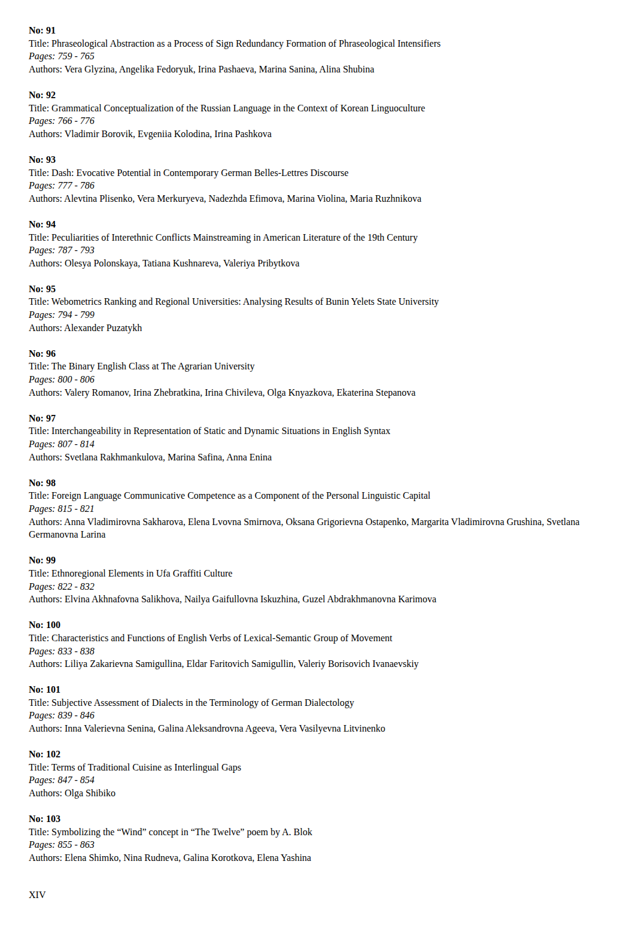No: 91
Title: Phraseological Abstraction as a Process of Sign Redundancy Formation of Phraseological Intensifiers
Pages: 759 - 765
Authors: Vera Glyzina, Angelika Fedoryuk, Irina Pashaeva, Marina Sanina, Alina Shubina
No: 92
Title: Grammatical Conceptualization of the Russian Language in the Context of Korean Linguoculture
Pages: 766 - 776
Authors: Vladimir Borovik, Evgeniia Kolodina, Irina Pashkova
No: 93
Title: Dash: Evocative Potential in Contemporary German Belles-Lettres Discourse
Pages: 777 - 786
Authors: Alevtina Plisenko, Vera Merkuryeva, Nadezhda Efimova, Marina Violina, Maria Ruzhnikova
No: 94
Title: Peculiarities of Interethnic Conflicts Mainstreaming in American Literature of the 19th Century
Pages: 787 - 793
Authors: Olesya Polonskaya, Tatiana Kushnareva, Valeriya Pribytkova
No: 95
Title: Webometrics Ranking and Regional Universities: Analysing Results of Bunin Yelets State University
Pages: 794 - 799
Authors: Alexander Puzatykh
No: 96
Title: The Binary English Class at The Agrarian University
Pages: 800 - 806
Authors: Valery Romanov, Irina Zhebratkina, Irina Chivileva, Olga Knyazkova, Ekaterina Stepanova
No: 97
Title: Interchangeability in Representation of Static and Dynamic Situations in English Syntax
Pages: 807 - 814
Authors: Svetlana Rakhmankulova, Marina Safina, Anna Enina
No: 98
Title: Foreign Language Communicative Competence as a Component of the Personal Linguistic Capital
Pages: 815 - 821
Authors: Anna Vladimirovna Sakharova, Elena Lvovna Smirnova, Oksana Grigorievna Ostapenko, Margarita Vladimirovna Grushina, Svetlana Germanovna Larina
No: 99
Title: Ethnoregional Elements in Ufa Graffiti Culture
Pages: 822 - 832
Authors: Elvina Akhnafovna Salikhova, Nailya Gaifullovna Iskuzhina, Guzel Abdrakhmanovna Karimova
No: 100
Title: Characteristics and Functions of English Verbs of Lexical-Semantic Group of Movement
Pages: 833 - 838
Authors: Liliya Zakarievna Samigullina, Eldar Faritovich Samigullin, Valeriy Borisovich Ivanaevskiy
No: 101
Title: Subjective Assessment of Dialects in the Terminology of German Dialectology
Pages: 839 - 846
Authors: Inna Valerievna Senina, Galina Aleksandrovna Ageeva, Vera Vasilyevna Litvinenko
No: 102
Title: Terms of Traditional Cuisine as Interlingual Gaps
Pages: 847 - 854
Authors: Olga Shibiko
No: 103
Title: Symbolizing the “Wind” concept in “The Twelve” poem by A. Blok
Pages: 855 - 863
Authors: Elena Shimko, Nina Rudneva, Galina Korotkova, Elena Yashina
XIV